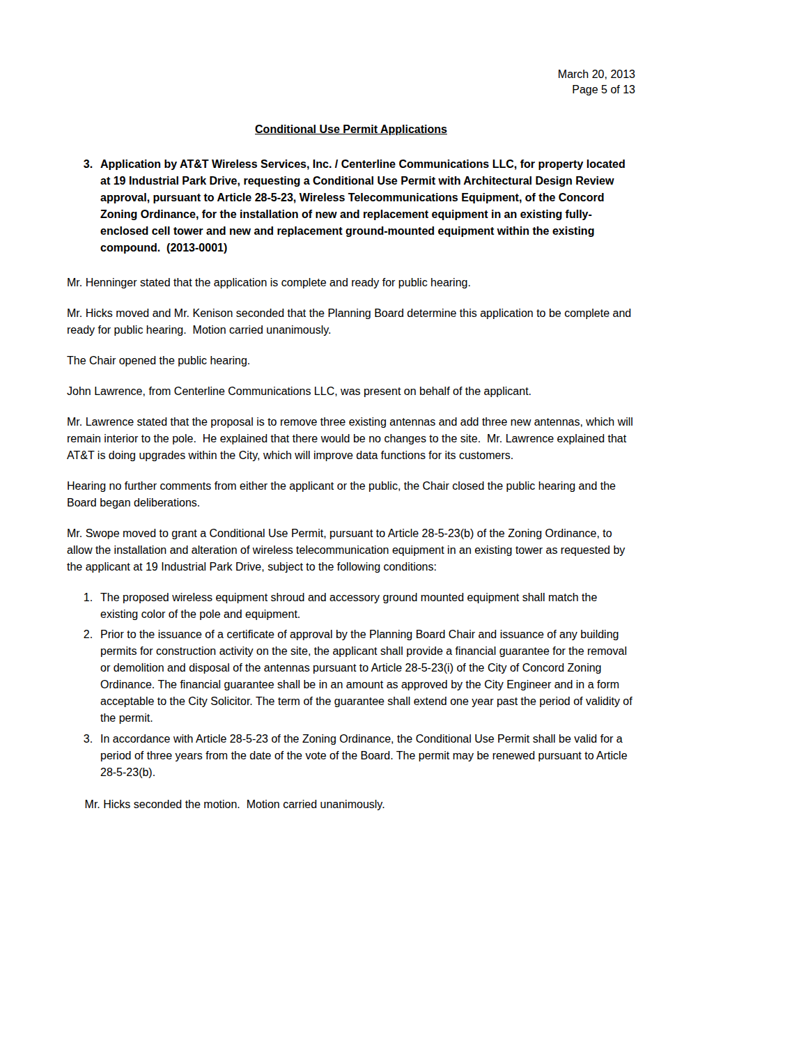March 20, 2013
Page 5 of 13
Conditional Use Permit Applications
Application by AT&T Wireless Services, Inc. / Centerline Communications LLC, for property located at 19 Industrial Park Drive, requesting a Conditional Use Permit with Architectural Design Review approval, pursuant to Article 28-5-23, Wireless Telecommunications Equipment, of the Concord Zoning Ordinance, for the installation of new and replacement equipment in an existing fully-enclosed cell tower and new and replacement ground-mounted equipment within the existing compound. (2013-0001)
Mr. Henninger stated that the application is complete and ready for public hearing.
Mr. Hicks moved and Mr. Kenison seconded that the Planning Board determine this application to be complete and ready for public hearing. Motion carried unanimously.
The Chair opened the public hearing.
John Lawrence, from Centerline Communications LLC, was present on behalf of the applicant.
Mr. Lawrence stated that the proposal is to remove three existing antennas and add three new antennas, which will remain interior to the pole. He explained that there would be no changes to the site. Mr. Lawrence explained that AT&T is doing upgrades within the City, which will improve data functions for its customers.
Hearing no further comments from either the applicant or the public, the Chair closed the public hearing and the Board began deliberations.
Mr. Swope moved to grant a Conditional Use Permit, pursuant to Article 28-5-23(b) of the Zoning Ordinance, to allow the installation and alteration of wireless telecommunication equipment in an existing tower as requested by the applicant at 19 Industrial Park Drive, subject to the following conditions:
The proposed wireless equipment shroud and accessory ground mounted equipment shall match the existing color of the pole and equipment.
Prior to the issuance of a certificate of approval by the Planning Board Chair and issuance of any building permits for construction activity on the site, the applicant shall provide a financial guarantee for the removal or demolition and disposal of the antennas pursuant to Article 28-5-23(i) of the City of Concord Zoning Ordinance. The financial guarantee shall be in an amount as approved by the City Engineer and in a form acceptable to the City Solicitor. The term of the guarantee shall extend one year past the period of validity of the permit.
In accordance with Article 28-5-23 of the Zoning Ordinance, the Conditional Use Permit shall be valid for a period of three years from the date of the vote of the Board. The permit may be renewed pursuant to Article 28-5-23(b).
Mr. Hicks seconded the motion. Motion carried unanimously.